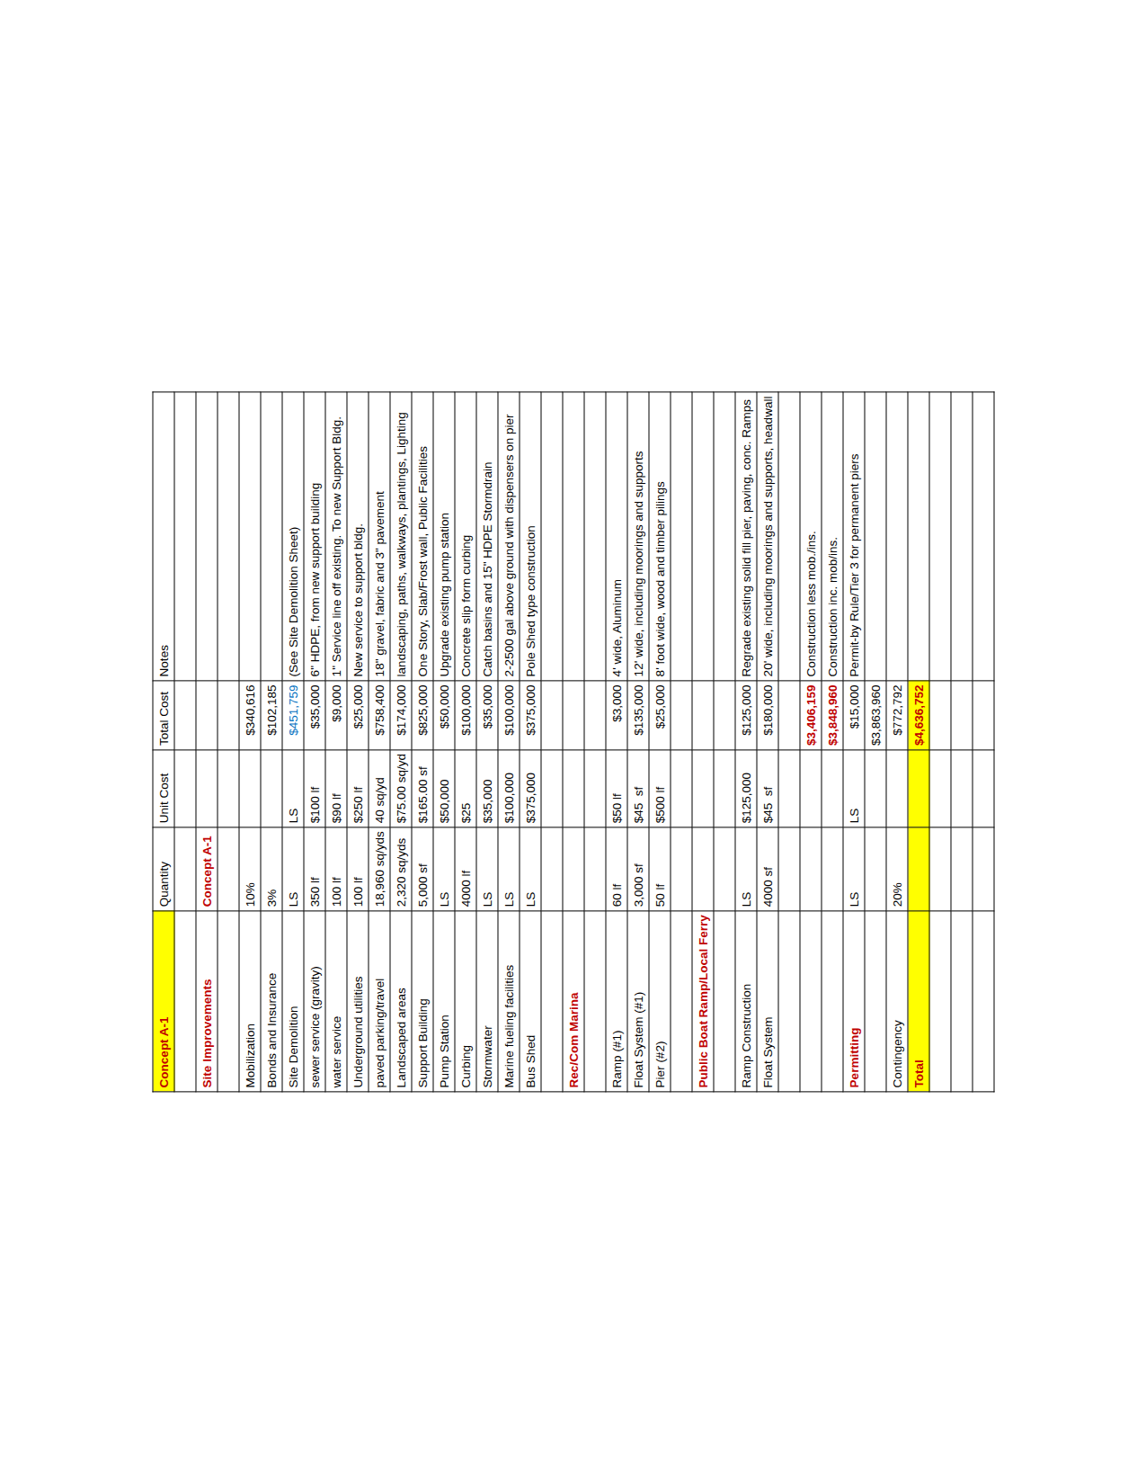| Concept A-1 | Quantity | Unit Cost | Total Cost | Notes |
| Site Improvements | Concept A-1 | | | |
| Mobilization | 10% | | $340,616 | |
| Bonds and Insurance | 3% | | $102,185 | |
| Site Demolition | LS | LS | $451,759 | (See Site Demolition Sheet) |
| sewer service (gravity) | 350 lf | $100 lf | $35,000 | 6" HDPE, from new support building |
| water service | 100 lf | $90 lf | $9,000 | 1" Service line off existing. To new Support Bldg. |
| Underground utilities | 100 lf | $250 lf | $25,000 | New service to support bldg. |
| paved parking/travel | 18,960 sq/yds | 40 sq/yd | $758,400 | 18" gravel, fabric and 3" pavement |
| Landscaped areas | 2,320 sq/yds | $75.00 sq/yd | $174,000 | landscaping, paths, walkways, plantings, Lighting |
| Support Building | 5,000 sf | $165.00 sf | $825,000 | One Story, Slab/Frost wall, Public Facilities |
| Pump Station | LS | $50,000 | $50,000 | Upgrade existing pump station |
| Curbing | 4000 lf | $25 | $100,000 | Concrete slip form curbing |
| Stormwater | LS | $35,000 | $35,000 | Catch basins and 15" HDPE Stormdrain |
| Marine fueling facilities | LS | $100,000 | $100,000 | 2-2500 gal above ground with dispensers on pier |
| Bus Shed | LS | $375,000 | $375,000 | Pole Shed type construction |
| Rec/Com Marina | | | | |
| Ramp (#1) | 60 lf | $50 lf | $3,000 | 4' wide, Aluminum |
| Float System (#1) | 3,000 sf | $45 sf | $135,000 | 12' wide, including moorings and supports |
| Pier (#2) | 50 lf | $500 lf | $25,000 | 8' foot wide, wood and timber pilings |
| Public Boat Ramp/Local Ferry | | | | |
| Ramp Construction | LS | $125,000 | $125,000 | Regrade existing solid fill pier, paving, conc. Ramps |
| Float System | 4000 sf | $45 sf | $180,000 | 20' wide, including moorings and supports, headwall |
| | | | $3,406,159 | Construction less mob./ins. |
| | | | $3,848,960 | Construction inc. mob/ins. |
| Permitting | LS | LS | $15,000 | Permit-by Rule/Tier 3 for permanent piers |
| | | | $3,863,960 | |
| Contingency | 20% | | $772,792 | |
| Total | | | $4,636,752 | |